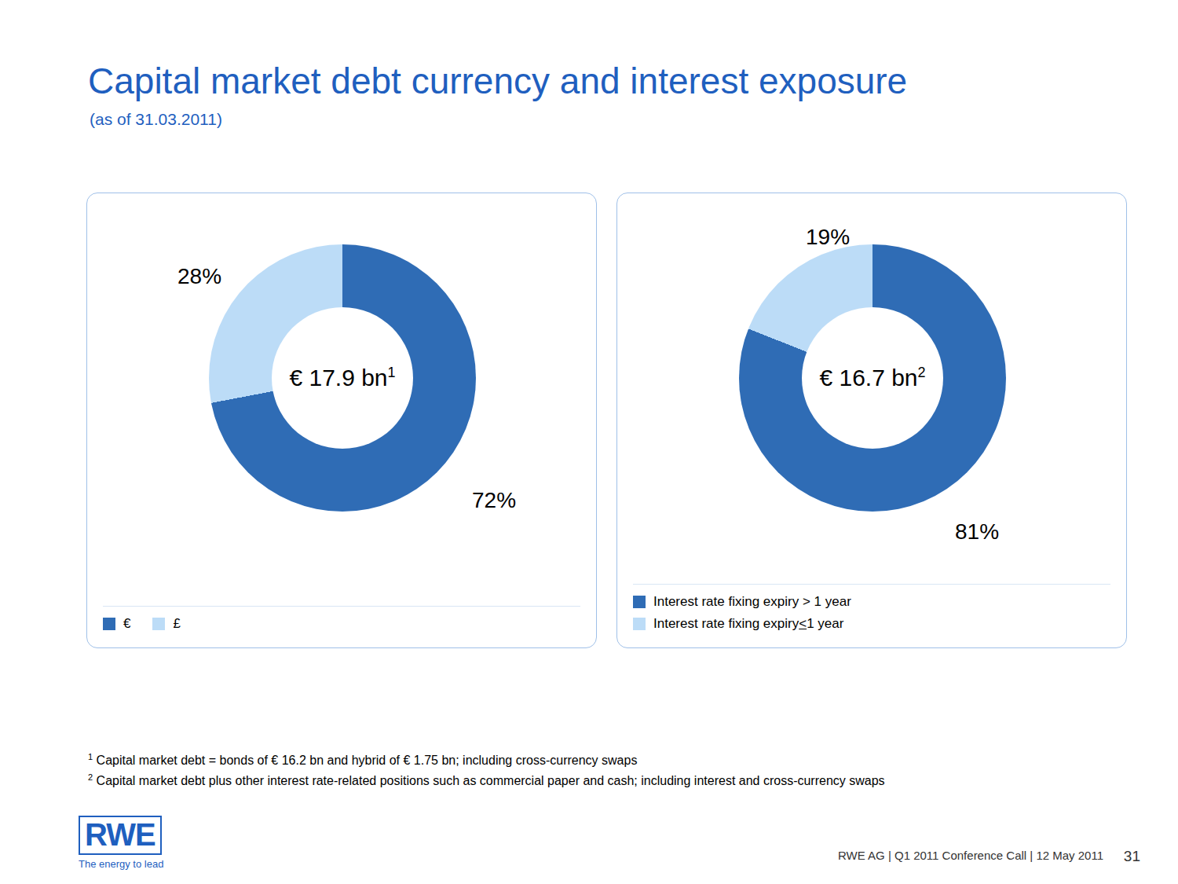Capital market debt currency and interest exposure
(as of 31.03.2011)
€ 17.9 bn1
28%
72%
€
£
€ 16.7 bn2
19%
81%
Interest rate fixing expiry > 1 year
Interest rate fixing expiry < 1 year
1 Capital market debt = bonds of € 16.2 bn and hybrid of € 1.75 bn; including cross-currency swaps
2 Capital market debt plus other interest rate-related positions such as commercial paper and cash; including interest and cross-currency swaps
RWE AG | Q1 2011 Conference Call | 12 May 2011
31
RWE
The energy to lead